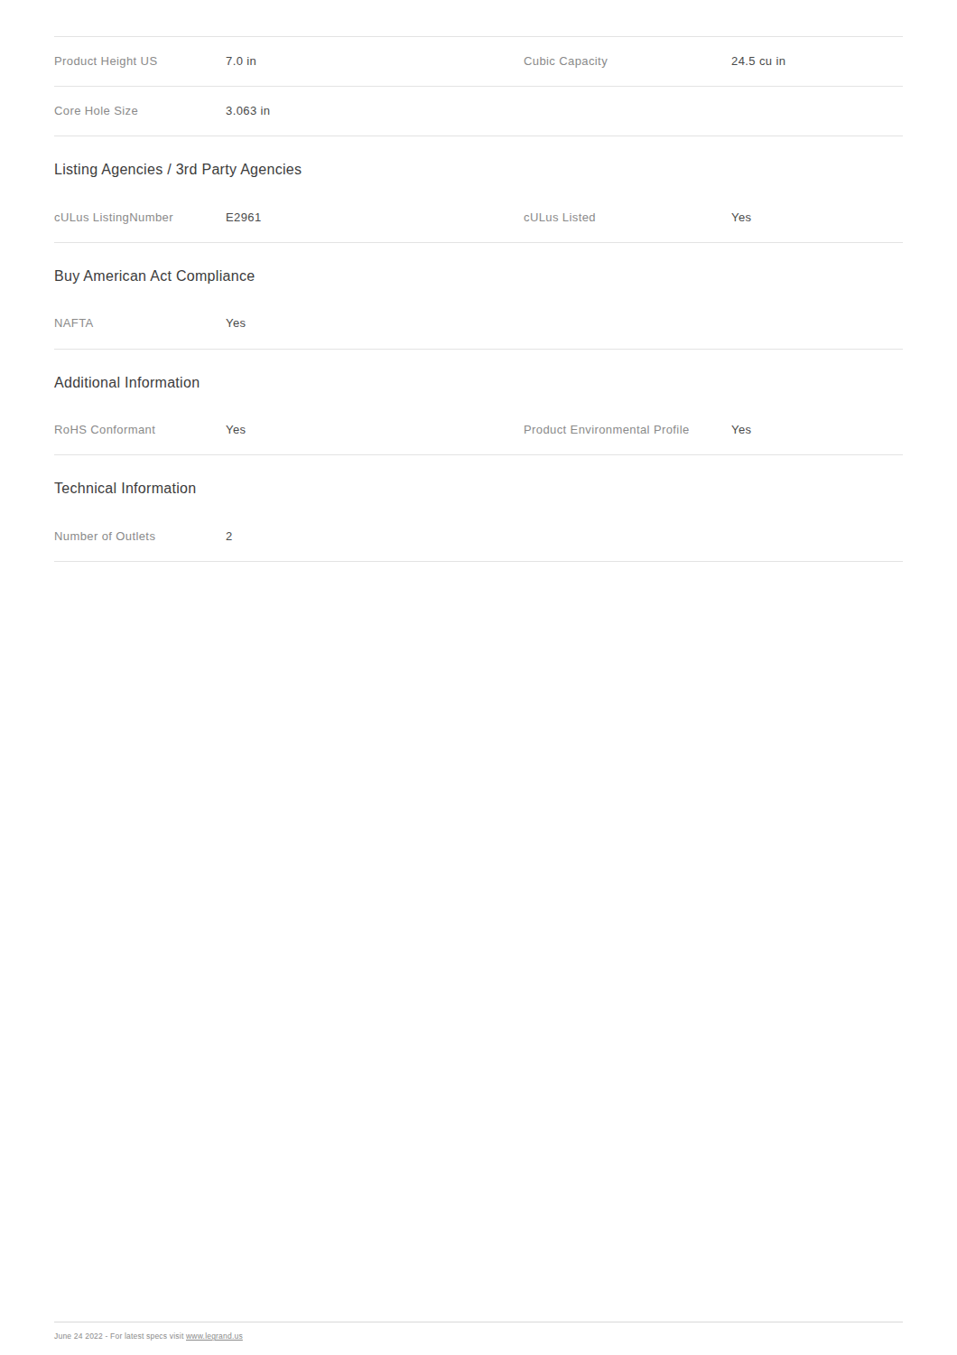| Product Height US | 7.0 in | Cubic Capacity | 24.5 cu in |
| Core Hole Size | 3.063 in | | |
Listing Agencies / 3rd Party Agencies
| cULus ListingNumber | E2961 | cULus Listed | Yes |
Buy American Act Compliance
| NAFTA | Yes | | |
Additional Information
| RoHS Conformant | Yes | Product Environmental Profile | Yes |
Technical Information
| Number of Outlets | 2 | | |
June 24 2022 - For latest specs visit www.legrand.us